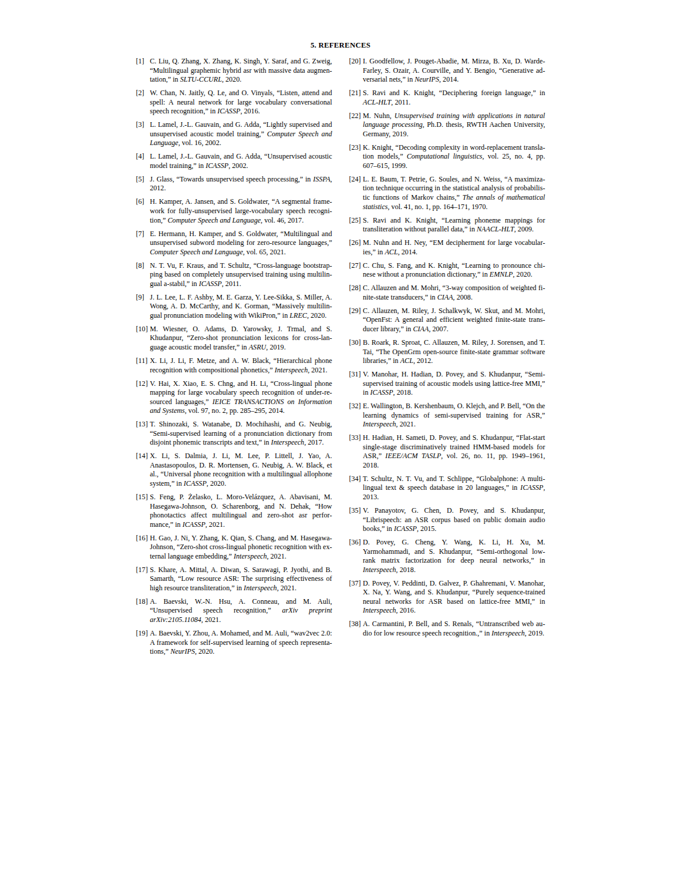5. REFERENCES
[1] C. Liu, Q. Zhang, X. Zhang, K. Singh, Y. Saraf, and G. Zweig, “Multilingual graphemic hybrid asr with massive data augmentation,” in SLTU-CCURL, 2020.
[2] W. Chan, N. Jaitly, Q. Le, and O. Vinyals, “Listen, attend and spell: A neural network for large vocabulary conversational speech recognition,” in ICASSP, 2016.
[3] L. Lamel, J.-L. Gauvain, and G. Adda, “Lightly supervised and unsupervised acoustic model training,” Computer Speech and Language, vol. 16, 2002.
[4] L. Lamel, J.-L. Gauvain, and G. Adda, “Unsupervised acoustic model training,” in ICASSP, 2002.
[5] J. Glass, “Towards unsupervised speech processing,” in ISSPA, 2012.
[6] H. Kamper, A. Jansen, and S. Goldwater, “A segmental framework for fully-unsupervised large-vocabulary speech recognition,” Computer Speech and Language, vol. 46, 2017.
[7] E. Hermann, H. Kamper, and S. Goldwater, “Multilingual and unsupervised subword modeling for zero-resource languages,” Computer Speech and Language, vol. 65, 2021.
[8] N. T. Vu, F. Kraus, and T. Schultz, “Cross-language bootstrapping based on completely unsupervised training using multilingual a-stabil,” in ICASSP, 2011.
[9] J. L. Lee, L. F. Ashby, M. E. Garza, Y. Lee-Sikka, S. Miller, A. Wong, A. D. McCarthy, and K. Gorman, “Massively multilingual pronunciation modeling with WikiPron,” in LREC, 2020.
[10] M. Wiesner, O. Adams, D. Yarowsky, J. Trmal, and S. Khudanpur, “Zero-shot pronunciation lexicons for cross-language acoustic model transfer,” in ASRU, 2019.
[11] X. Li, J. Li, F. Metze, and A. W. Black, “Hierarchical phone recognition with compositional phonetics,” Interspeech, 2021.
[12] V. Hai, X. Xiao, E. S. Chng, and H. Li, “Cross-lingual phone mapping for large vocabulary speech recognition of under-resourced languages,” IEICE TRANSACTIONS on Information and Systems, vol. 97, no. 2, pp. 285–295, 2014.
[13] T. Shinozaki, S. Watanabe, D. Mochihashi, and G. Neubig, “Semi-supervised learning of a pronunciation dictionary from disjoint phonemic transcripts and text,” in Interspeech, 2017.
[14] X. Li, S. Dalmia, J. Li, M. Lee, P. Littell, J. Yao, A. Anastasopoulos, D. R. Mortensen, G. Neubig, A. W. Black, et al., “Universal phone recognition with a multilingual allophone system,” in ICASSP, 2020.
[15] S. Feng, P. Żelasko, L. Moro-Velázquez, A. Abavisani, M. Hasegawa-Johnson, O. Scharenborg, and N. Dehak, “How phonotactics affect multilingual and zero-shot asr performance,” in ICASSP, 2021.
[16] H. Gao, J. Ni, Y. Zhang, K. Qian, S. Chang, and M. Hasegawa-Johnson, “Zero-shot cross-lingual phonetic recognition with external language embedding,” Interspeech, 2021.
[17] S. Khare, A. Mittal, A. Diwan, S. Sarawagi, P. Jyothi, and B. Samarth, “Low resource ASR: The surprising effectiveness of high resource transliteration,” in Interspeech, 2021.
[18] A. Baevski, W.-N. Hsu, A. Conneau, and M. Auli, “Unsupervised speech recognition,” arXiv preprint arXiv:2105.11084, 2021.
[19] A. Baevski, Y. Zhou, A. Mohamed, and M. Auli, “wav2vec 2.0: A framework for self-supervised learning of speech representations,” NeurIPS, 2020.
[20] I. Goodfellow, J. Pouget-Abadie, M. Mirza, B. Xu, D. Warde-Farley, S. Ozair, A. Courville, and Y. Bengio, “Generative adversarial nets,” in NeurIPS, 2014.
[21] S. Ravi and K. Knight, “Deciphering foreign language,” in ACL-HLT, 2011.
[22] M. Nuhn, Unsupervised training with applications in natural language processing, Ph.D. thesis, RWTH Aachen University, Germany, 2019.
[23] K. Knight, “Decoding complexity in word-replacement translation models,” Computational linguistics, vol. 25, no. 4, pp. 607–615, 1999.
[24] L. E. Baum, T. Petrie, G. Soules, and N. Weiss, “A maximization technique occurring in the statistical analysis of probabilistic functions of Markov chains,” The annals of mathematical statistics, vol. 41, no. 1, pp. 164–171, 1970.
[25] S. Ravi and K. Knight, “Learning phoneme mappings for transliteration without parallel data,” in NAACL-HLT, 2009.
[26] M. Nuhn and H. Ney, “EM decipherment for large vocabularies,” in ACL, 2014.
[27] C. Chu, S. Fang, and K. Knight, “Learning to pronounce chinese without a pronunciation dictionary,” in EMNLP, 2020.
[28] C. Allauzen and M. Mohri, “3-way composition of weighted finite-state transducers,” in CIAA, 2008.
[29] C. Allauzen, M. Riley, J. Schalkwyk, W. Skut, and M. Mohri, “OpenFst: A general and efficient weighted finite-state transducer library,” in CIAA, 2007.
[30] B. Roark, R. Sproat, C. Allauzen, M. Riley, J. Sorensen, and T. Tai, “The OpenGrm open-source finite-state grammar software libraries,” in ACL, 2012.
[31] V. Manohar, H. Hadian, D. Povey, and S. Khudanpur, “Semi-supervised training of acoustic models using lattice-free MMI,” in ICASSP, 2018.
[32] E. Wallington, B. Kershenbaum, O. Klejch, and P. Bell, “On the learning dynamics of semi-supervised training for ASR,” Interspeech, 2021.
[33] H. Hadian, H. Sameti, D. Povey, and S. Khudanpur, “Flat-start single-stage discriminatively trained HMM-based models for ASR,” IEEE/ACM TASLP, vol. 26, no. 11, pp. 1949–1961, 2018.
[34] T. Schultz, N. T. Vu, and T. Schlippe, “Globalphone: A multilingual text & speech database in 20 languages,” in ICASSP, 2013.
[35] V. Panayotov, G. Chen, D. Povey, and S. Khudanpur, “Librispeech: an ASR corpus based on public domain audio books,” in ICASSP, 2015.
[36] D. Povey, G. Cheng, Y. Wang, K. Li, H. Xu, M. Yarmohammadi, and S. Khudanpur, “Semi-orthogonal low-rank matrix factorization for deep neural networks,” in Interspeech, 2018.
[37] D. Povey, V. Peddinti, D. Galvez, P. Ghahremani, V. Manohar, X. Na, Y. Wang, and S. Khudanpur, “Purely sequence-trained neural networks for ASR based on lattice-free MMI,” in Interspeech, 2016.
[38] A. Carmantini, P. Bell, and S. Renals, “Untranscribed web audio for low resource speech recognition.,” in Interspeech, 2019.